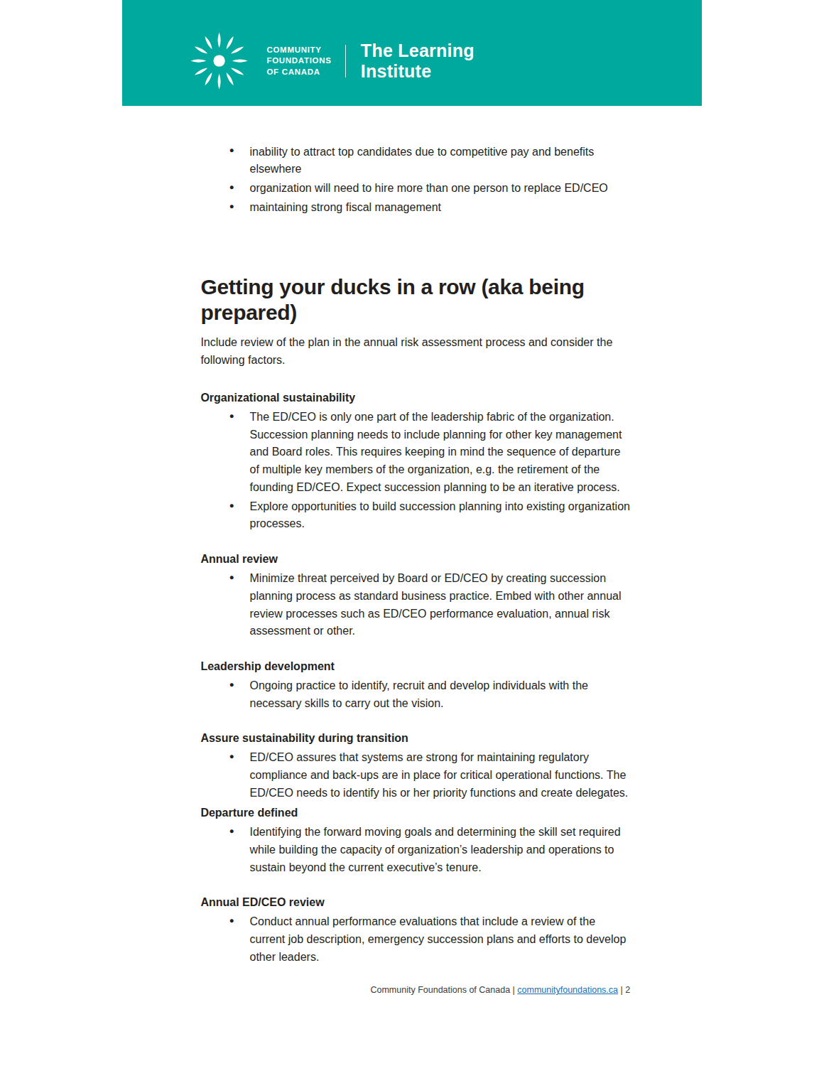Community
Foundations
of Canada
The Learning
Institute
inability to attract top candidates due to competitive pay and benefits elsewhere
organization will need to hire more than one person to replace ED/CEO
maintaining strong fiscal management
Getting your ducks in a row (aka being prepared)
Include review of the plan in the annual risk assessment process and consider the following factors.
Organizational sustainability
The ED/CEO is only one part of the leadership fabric of the organization. Succession planning needs to include planning for other key management and Board roles. This requires keeping in mind the sequence of departure of multiple key members of the organization, e.g. the retirement of the founding ED/CEO. Expect succession planning to be an iterative process.
Explore opportunities to build succession planning into existing organization processes.
Annual review
Minimize threat perceived by Board or ED/CEO by creating succession planning process as standard business practice. Embed with other annual review processes such as ED/CEO performance evaluation, annual risk assessment or other.
Leadership development
Ongoing practice to identify, recruit and develop individuals with the necessary skills to carry out the vision.
Assure sustainability during transition
ED/CEO assures that systems are strong for maintaining regulatory compliance and back-ups are in place for critical operational functions. The ED/CEO needs to identify his or her priority functions and create delegates.
Departure defined
Identifying the forward moving goals and determining the skill set required while building the capacity of organization’s leadership and operations to sustain beyond the current executive’s tenure.
Annual ED/CEO review
Conduct annual performance evaluations that include a review of the current job description, emergency succession plans and efforts to develop other leaders.
Community Foundations of Canada | communityfoundations.ca | 2